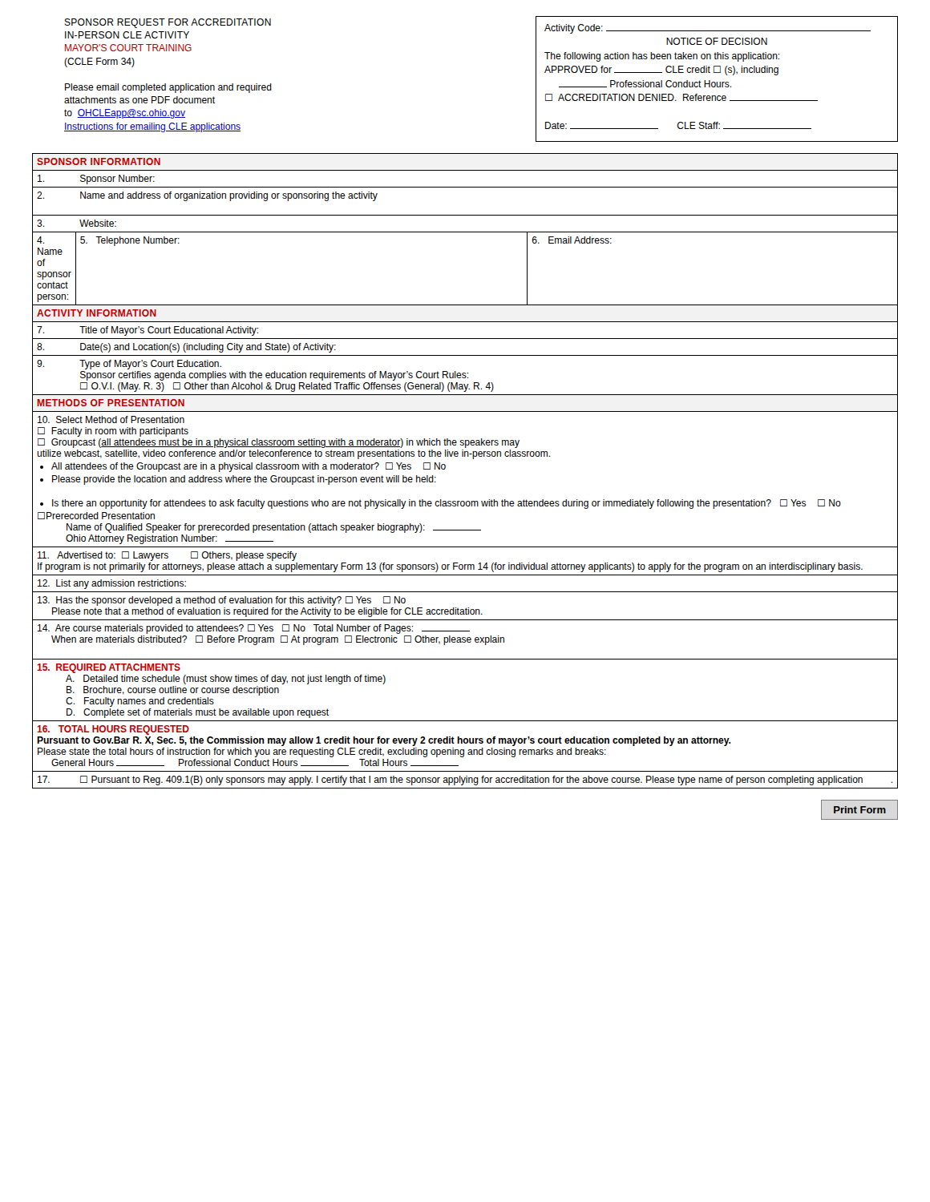SPONSOR REQUEST FOR ACCREDITATION
IN-PERSON CLE ACTIVITY
MAYOR'S COURT TRAINING
(CCLE Form 34)
Please email completed application and required
attachments as one PDF document
to OHCLEapp@sc.ohio.gov
Instructions for emailing CLE applications
Activity Code:
NOTICE OF DECISION
The following action has been taken on this application:
APPROVED for CLE credit ☐ (s), including
Professional Conduct Hours.
☐ ACCREDITATION DENIED. Reference
Date: CLE Staff:
| SPONSOR INFORMATION |
| 1. | Sponsor Number: |
| 2. | Name and address of organization providing or sponsoring the activity |
| 3. | Website: |
| 4. Name of sponsor contact person: | 5. Telephone Number: | 6. Email Address: |
| ACTIVITY INFORMATION |
| 7. | Title of Mayor’s Court Educational Activity: |
| 8. | Date(s) and Location(s) (including City and State) of Activity: |
| 9. | Type of Mayor’s Court Education. Sponsor certifies agenda complies with the education requirements of Mayor’s Court Rules: ☐ O.V.I. (May. R. 3) ☐ Other than Alcohol & Drug Related Traffic Offenses (General) (May. R. 4) |
| METHODS OF PRESENTATION |
| 10. Select Method of Presentation ☐ Faculty in room with participants ☐ Groupcast ( all attendees must be in a physical classroom setting with a moderator ) in which the speakers may utilize webcast, satellite, video conference and/or teleconference to stream presentations to the live in-person classroom. All attendees of the Groupcast are in a physical classroom with a moderator? ☐ Yes ☐ No Please provide the location and address where the Groupcast in-person event will be held: Is there an opportunity for attendees to ask faculty questions who are not physically in the classroom with the attendees during or immediately following the presentation? ☐ Yes ☐ No ☐ Prerecorded Presentation Name of Qualified Speaker for prerecorded presentation (attach speaker biography): Ohio Attorney Registration Number: |
| 11. Advertised to: ☐ Lawyers ☐ Others, please specify If program is not primarily for attorneys, please attach a supplementary Form 13 (for sponsors) or Form 14 (for individual attorney applicants) to apply for the program on an interdisciplinary basis. |
| 12. List any admission restrictions: |
| 13. Has the sponsor developed a method of evaluation for this activity? ☐ Yes ☐ No Please note that a method of evaluation is required for the Activity to be eligible for CLE accreditation. |
| 14. Are course materials provided to attendees? ☐ Yes ☐ No Total Number of Pages: When are materials distributed? ☐ Before Program ☐ At program ☐ Electronic ☐ Other, please explain |
| 15. REQUIRED ATTACHMENTS A. Detailed time schedule (must show times of day, not just length of time) B. Brochure, course outline or course description C. Faculty names and credentials D. Complete set of materials must be available upon request |
| 16. TOTAL HOURS REQUESTED Pursuant to Gov.Bar R. X, Sec. 5, the Commission may allow 1 credit hour for every 2 credit hours of mayor’s court education completed by an attorney. Please state the total hours of instruction for which you are requesting CLE credit, excluding opening and closing remarks and breaks: General Hours Professional Conduct Hours Total Hours |
| 17. | ☐ Pursuant to Reg. 409.1(B) only sponsors may apply. I certify that I am the sponsor applying for accreditation for the above course. Please type name of person completing application . |
Print Form